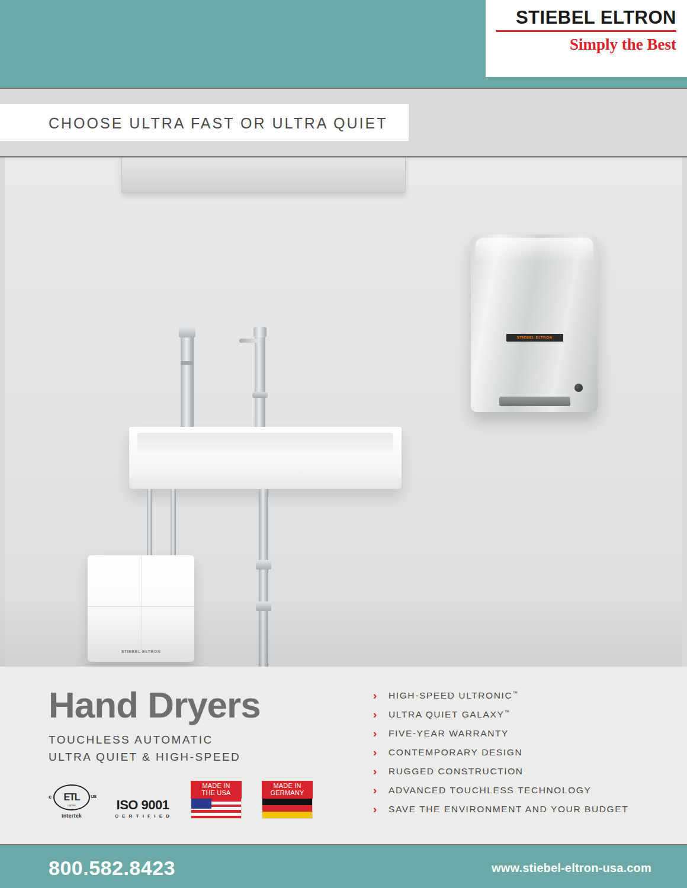STIEBEL ELTRON
Simply the Best
CHOOSE ULTRA FAST OR ULTRA QUIET
STIEBEL ELTRON
STIEBEL ELTRON
Hand Dryers
TOUCHLESS AUTOMATIC
ULTRA QUIET & HIGH-SPEED
c ETL US LISTED
Intertek
ISO 9001
C E R T I F I E D
MADE IN
THE USA
MADE IN
GERMANY
HIGH-SPEED ULTRONIC™
ULTRA QUIET GALAXY™
FIVE-YEAR WARRANTY
CONTEMPORARY DESIGN
RUGGED CONSTRUCTION
ADVANCED TOUCHLESS TECHNOLOGY
SAVE THE ENVIRONMENT AND YOUR BUDGET
800.582.8423
www.stiebel-eltron-usa.com